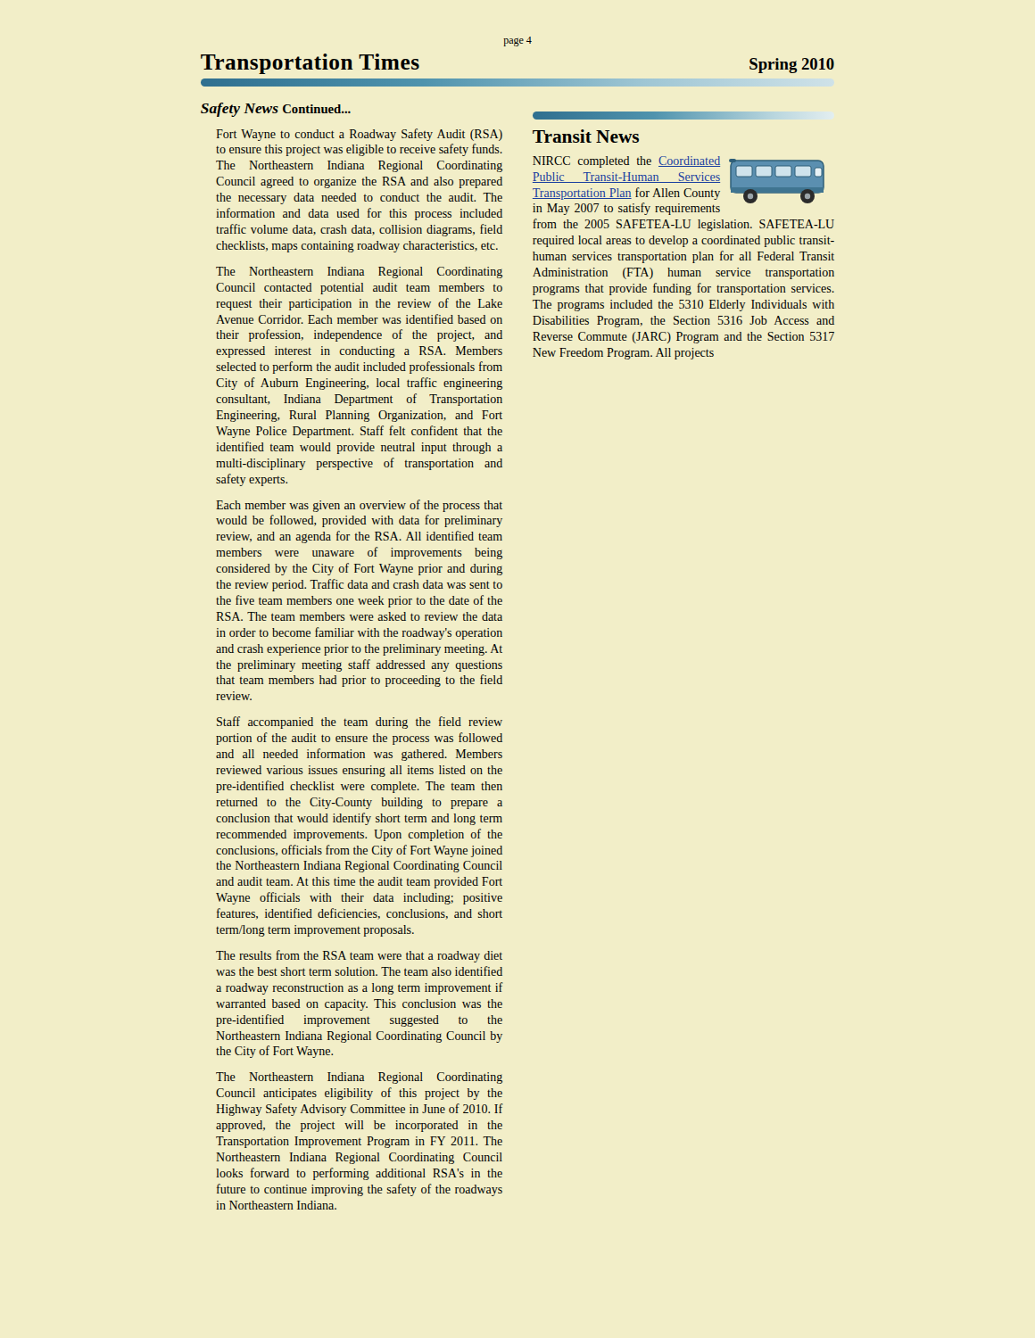page 4
Transportation Times
Spring 2010
Safety News Continued...
Fort Wayne to conduct a Roadway Safety Audit (RSA) to ensure this project was eligible to receive safety funds. The Northeastern Indiana Regional Coordinating Council agreed to organize the RSA and also prepared the necessary data needed to conduct the audit. The information and data used for this process included traffic volume data, crash data, collision diagrams, field checklists, maps containing roadway characteristics, etc.
The Northeastern Indiana Regional Coordinating Council contacted potential audit team members to request their participation in the review of the Lake Avenue Corridor. Each member was identified based on their profession, independence of the project, and expressed interest in conducting a RSA. Members selected to perform the audit included professionals from City of Auburn Engineering, local traffic engineering consultant, Indiana Department of Transportation Engineering, Rural Planning Organization, and Fort Wayne Police Department. Staff felt confident that the identified team would provide neutral input through a multi-disciplinary perspective of transportation and safety experts.
Each member was given an overview of the process that would be followed, provided with data for preliminary review, and an agenda for the RSA. All identified team members were unaware of improvements being considered by the City of Fort Wayne prior and during the review period. Traffic data and crash data was sent to the five team members one week prior to the date of the RSA. The team members were asked to review the data in order to become familiar with the roadway's operation and crash experience prior to the preliminary meeting. At the preliminary meeting staff addressed any questions that team members had prior to proceeding to the field review.
Staff accompanied the team during the field review portion of the audit to ensure the process was followed and all needed information was gathered. Members reviewed various issues ensuring all items listed on the pre-identified checklist were complete. The team then returned to the City-County building to prepare a conclusion that would identify short term and long term recommended improvements. Upon completion of the conclusions, officials from the City of Fort Wayne joined the Northeastern Indiana Regional Coordinating Council and audit team. At this time the audit team provided Fort Wayne officials with their data including; positive features, identified deficiencies, conclusions, and short term/long term improvement proposals.
The results from the RSA team were that a roadway diet was the best short term solution. The team also identified a roadway reconstruction as a long term improvement if warranted based on capacity. This conclusion was the pre-identified improvement suggested to the Northeastern Indiana Regional Coordinating Council by the City of Fort Wayne.
The Northeastern Indiana Regional Coordinating Council anticipates eligibility of this project by the Highway Safety Advisory Committee in June of 2010. If approved, the project will be incorporated in the Transportation Improvement Program in FY 2011. The Northeastern Indiana Regional Coordinating Council looks forward to performing additional RSA's in the future to continue improving the safety of the roadways in Northeastern Indiana.
Transit News
NIRCC completed the Coordinated Public Transit-Human Services Transportation Plan for Allen County in May 2007 to satisfy requirements from the 2005 SAFETEA-LU legislation. SAFETEA-LU required local areas to develop a coordinated public transit-human services transportation plan for all Federal Transit Administration (FTA) human service transportation programs that provide funding for transportation services. The programs included the 5310 Elderly Individuals with Disabilities Program, the Section 5316 Job Access and Reverse Commute (JARC) Program and the Section 5317 New Freedom Program. All projects